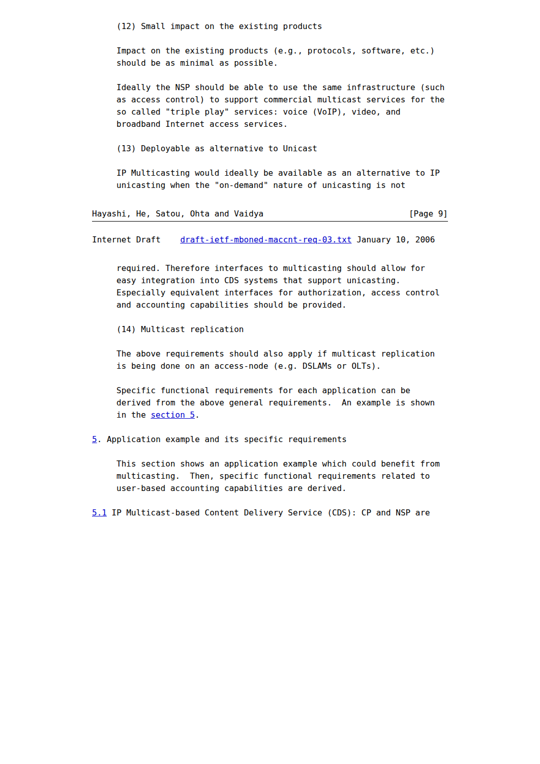(12) Small impact on the existing products
Impact on the existing products (e.g., protocols, software, etc.)
should be as minimal as possible.
Ideally the NSP should be able to use the same infrastructure (such
as access control) to support commercial multicast services for the
so called "triple play" services: voice (VoIP), video, and
broadband Internet access services.
(13) Deployable as alternative to Unicast
IP Multicasting would ideally be available as an alternative to IP
unicasting when the "on-demand" nature of unicasting is not
Hayashi, He, Satou, Ohta and Vaidya [Page 9]
Internet Draft draft-ietf-mboned-maccnt-req-03.txt January 10, 2006
required. Therefore interfaces to multicasting should allow for
easy integration into CDS systems that support unicasting.
Especially equivalent interfaces for authorization, access control
and accounting capabilities should be provided.
(14) Multicast replication
The above requirements should also apply if multicast replication
is being done on an access-node (e.g. DSLAMs or OLTs).
Specific functional requirements for each application can be
derived from the above general requirements. An example is shown
in the section 5.
5. Application example and its specific requirements
This section shows an application example which could benefit from
multicasting. Then, specific functional requirements related to
user-based accounting capabilities are derived.
5.1 IP Multicast-based Content Delivery Service (CDS): CP and NSP are